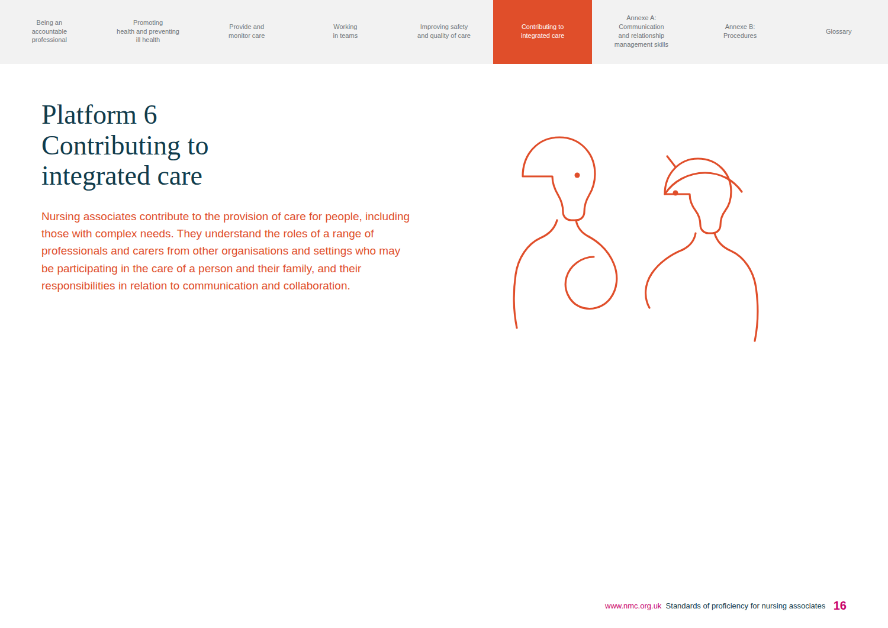Being an
accountable
professional Promoting
health and preventing
ill health Provide and
monitor care Working
in teams Improving safety
and quality of care Contributing to
integrated care Annexe A:
Communication
and relationship
management skills Annexe B:
Procedures Glossary
Platform 6
Contributing to
integrated care
Nursing associates contribute to the provision of care for people, including those with complex needs. They understand the roles of a range of professionals and carers from other organisations and settings who may be participating in the care of a person and their family, and their responsibilities in relation to communication and collaboration.
www.nmc.org.uk Standards of proficiency for nursing associates 16